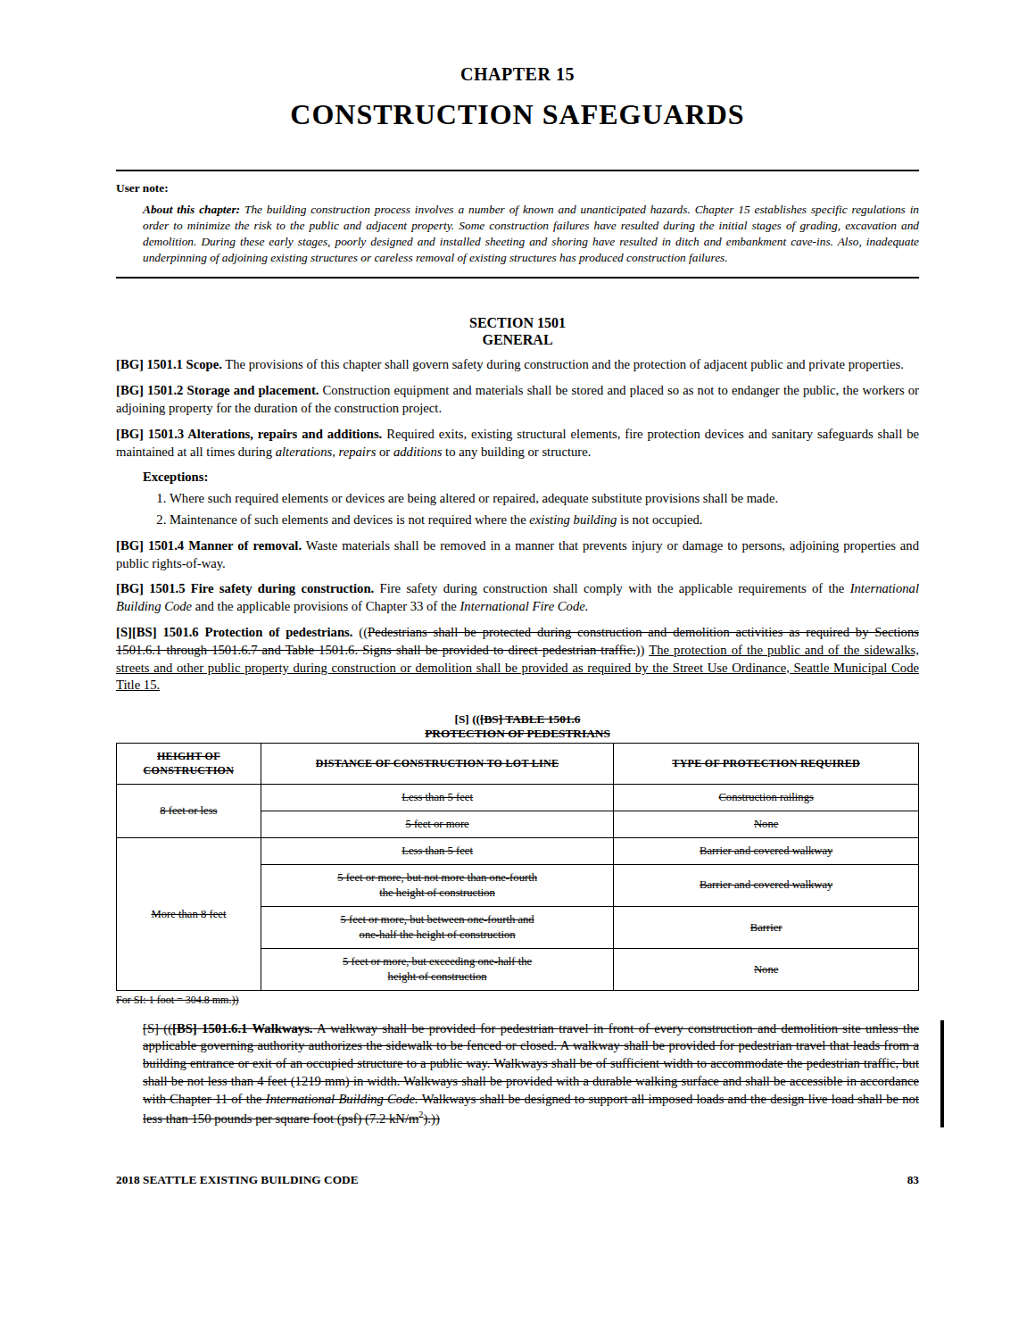CHAPTER 15
CONSTRUCTION SAFEGUARDS
User note:
About this chapter: The building construction process involves a number of known and unanticipated hazards. Chapter 15 establishes specific regulations in order to minimize the risk to the public and adjacent property. Some construction failures have resulted during the initial stages of grading, excavation and demolition. During these early stages, poorly designed and installed sheeting and shoring have resulted in ditch and embankment cave-ins. Also, inadequate underpinning of adjoining existing structures or careless removal of existing structures has produced construction failures.
SECTION 1501GENERAL
[BG] 1501.1 Scope. The provisions of this chapter shall govern safety during construction and the protection of adjacent public and private properties.
[BG] 1501.2 Storage and placement. Construction equipment and materials shall be stored and placed so as not to endanger the public, the workers or adjoining property for the duration of the construction project.
[BG] 1501.3 Alterations, repairs and additions. Required exits, existing structural elements, fire protection devices and sanitary safeguards shall be maintained at all times during alterations, repairs or additions to any building or structure.
Exceptions:
Where such required elements or devices are being altered or repaired, adequate substitute provisions shall be made.
Maintenance of such elements and devices is not required where the existing building is not occupied.
[BG] 1501.4 Manner of removal. Waste materials shall be removed in a manner that prevents injury or damage to persons, adjoining properties and public rights-of-way.
[BG] 1501.5 Fire safety during construction. Fire safety during construction shall comply with the applicable requirements of the International Building Code and the applicable provisions of Chapter 33 of the International Fire Code.
[S][BS] 1501.6 Protection of pedestrians. ((Pedestrians shall be protected during construction and demolition activities as required by Sections 1501.6.1 through 1501.6.7 and Table 1501.6. Signs shall be provided to direct pedestrian traffic.)) The protection of the public and of the sidewalks, streets and other public property during construction or demolition shall be provided as required by the Street Use Ordinance, Seattle Municipal Code Title 15.
[S] (([BS] TABLE 1501.6 PROTECTION OF PEDESTRIANS
| HEIGHT OF CONSTRUCTION | DISTANCE OF CONSTRUCTION TO LOT LINE | TYPE OF PROTECTION REQUIRED |
| --- | --- | --- |
| 8 feet or less | Less than 5 feet | Construction railings |
| 5 feet or more | None |
| More than 8 feet | Less than 5 feet | Barrier and covered walkway |
| 5 feet or more, but not more than one-fourth the height of construction | Barrier and covered walkway |
| 5 feet or more, but between one-fourth and one-half the height of construction | Barrier |
| 5 feet or more, but exceeding one-half the height of construction | None |
For SI: 1 foot = 304.8 mm.))
[S] (([BS] 1501.6.1 Walkways. A walkway shall be provided for pedestrian travel in front of every construction and demolition site unless the applicable governing authority authorizes the sidewalk to be fenced or closed. A walkway shall be provided for pedestrian travel that leads from a building entrance or exit of an occupied structure to a public way. Walkways shall be of sufficient width to accommodate the pedestrian traffic, but shall be not less than 4 feet (1219 mm) in width. Walkways shall be provided with a durable walking surface and shall be accessible in accordance with Chapter 11 of the International Building Code. Walkways shall be designed to support all imposed loads and the design live load shall be not less than 150 pounds per square foot (psf) (7.2 kN/m2).))
2018 SEATTLE EXISTING BUILDING CODE
83